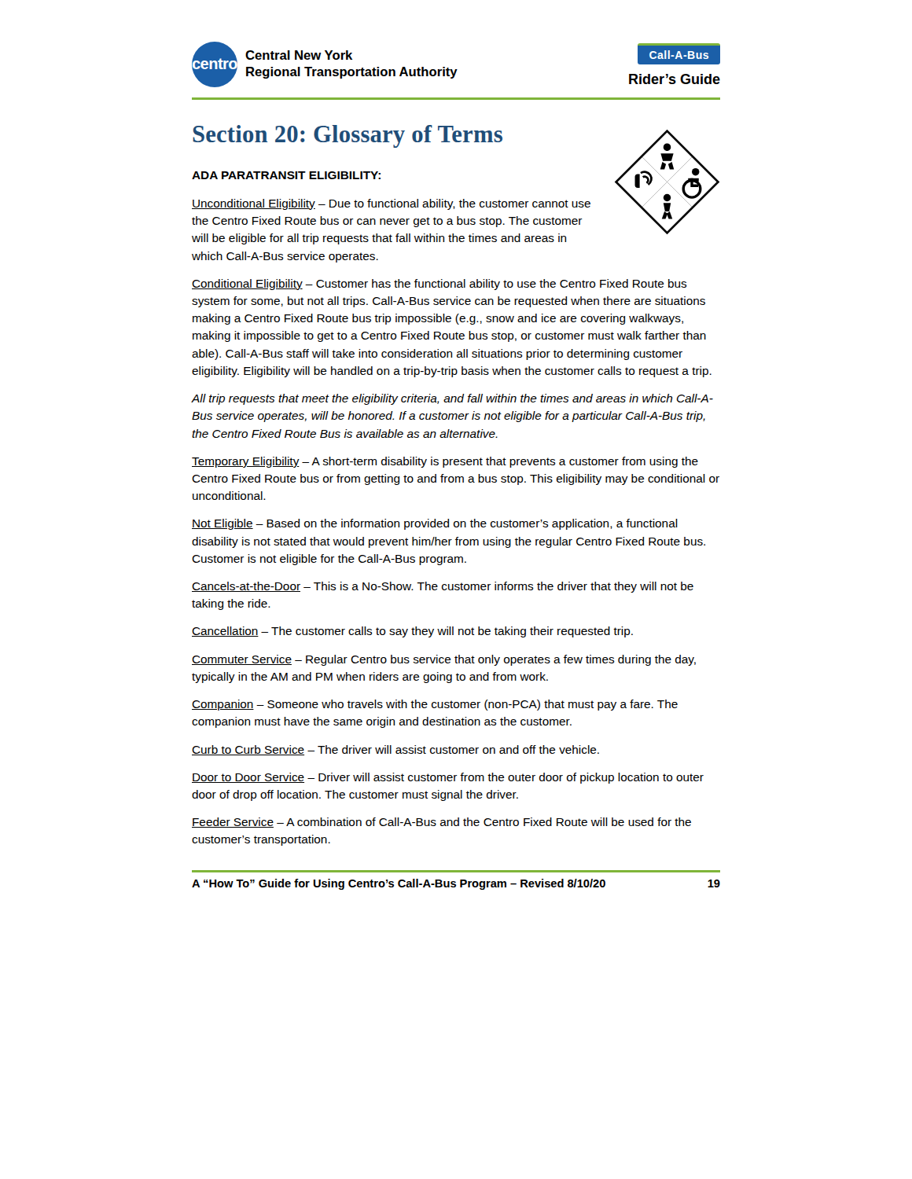centro
Central New York
Regional Transportation Authority
Call‑A‑Bus
Rider’s Guide
Section 20: Glossary of Terms
ADA PARATRANSIT ELIGIBILITY:
Unconditional Eligibility – Due to functional ability, the customer cannot use the Centro Fixed Route bus or can never get to a bus stop. The customer will be eligible for all trip requests that fall within the times and areas in which Call-A-Bus service operates.
Conditional Eligibility – Customer has the functional ability to use the Centro Fixed Route bus system for some, but not all trips. Call-A-Bus service can be requested when there are situations making a Centro Fixed Route bus trip impossible (e.g., snow and ice are covering walkways, making it impossible to get to a Centro Fixed Route bus stop, or customer must walk farther than able). Call-A-Bus staff will take into consideration all situations prior to determining customer eligibility. Eligibility will be handled on a trip-by-trip basis when the customer calls to request a trip.
All trip requests that meet the eligibility criteria, and fall within the times and areas in which Call-A-Bus service operates, will be honored. If a customer is not eligible for a particular Call-A-Bus trip, the Centro Fixed Route Bus is available as an alternative.
Temporary Eligibility – A short-term disability is present that prevents a customer from using the Centro Fixed Route bus or from getting to and from a bus stop. This eligibility may be conditional or unconditional.
Not Eligible – Based on the information provided on the customer’s application, a functional disability is not stated that would prevent him/her from using the regular Centro Fixed Route bus. Customer is not eligible for the Call-A-Bus program.
Cancels-at-the-Door – This is a No-Show. The customer informs the driver that they will not be taking the ride.
Cancellation – The customer calls to say they will not be taking their requested trip.
Commuter Service – Regular Centro bus service that only operates a few times during the day, typically in the AM and PM when riders are going to and from work.
Companion – Someone who travels with the customer (non-PCA) that must pay a fare. The companion must have the same origin and destination as the customer.
Curb to Curb Service – The driver will assist customer on and off the vehicle.
Door to Door Service – Driver will assist customer from the outer door of pickup location to outer door of drop off location. The customer must signal the driver.
Feeder Service – A combination of Call-A-Bus and the Centro Fixed Route will be used for the customer’s transportation.
A “How To” Guide for Using Centro’s Call-A-Bus Program – Revised 8/10/20 19